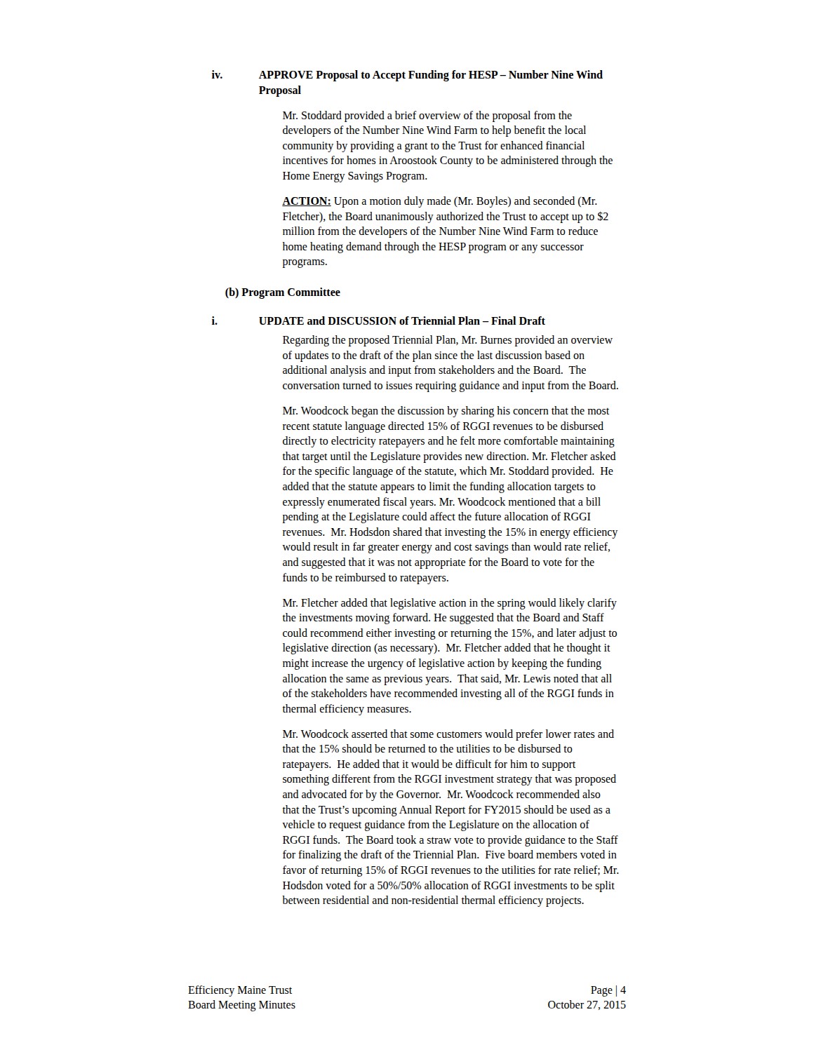iv.
APPROVE Proposal to Accept Funding for HESP – Number Nine Wind Proposal
Mr. Stoddard provided a brief overview of the proposal from the developers of the Number Nine Wind Farm to help benefit the local community by providing a grant to the Trust for enhanced financial incentives for homes in Aroostook County to be administered through the Home Energy Savings Program.
ACTION: Upon a motion duly made (Mr. Boyles) and seconded (Mr. Fletcher), the Board unanimously authorized the Trust to accept up to $2 million from the developers of the Number Nine Wind Farm to reduce home heating demand through the HESP program or any successor programs.
(b) Program Committee
i.
UPDATE and DISCUSSION of Triennial Plan – Final Draft
Regarding the proposed Triennial Plan, Mr. Burnes provided an overview of updates to the draft of the plan since the last discussion based on additional analysis and input from stakeholders and the Board. The conversation turned to issues requiring guidance and input from the Board.
Mr. Woodcock began the discussion by sharing his concern that the most recent statute language directed 15% of RGGI revenues to be disbursed directly to electricity ratepayers and he felt more comfortable maintaining that target until the Legislature provides new direction. Mr. Fletcher asked for the specific language of the statute, which Mr. Stoddard provided. He added that the statute appears to limit the funding allocation targets to expressly enumerated fiscal years. Mr. Woodcock mentioned that a bill pending at the Legislature could affect the future allocation of RGGI revenues. Mr. Hodsdon shared that investing the 15% in energy efficiency would result in far greater energy and cost savings than would rate relief, and suggested that it was not appropriate for the Board to vote for the funds to be reimbursed to ratepayers.
Mr. Fletcher added that legislative action in the spring would likely clarify the investments moving forward. He suggested that the Board and Staff could recommend either investing or returning the 15%, and later adjust to legislative direction (as necessary). Mr. Fletcher added that he thought it might increase the urgency of legislative action by keeping the funding allocation the same as previous years. That said, Mr. Lewis noted that all of the stakeholders have recommended investing all of the RGGI funds in thermal efficiency measures.
Mr. Woodcock asserted that some customers would prefer lower rates and that the 15% should be returned to the utilities to be disbursed to ratepayers. He added that it would be difficult for him to support something different from the RGGI investment strategy that was proposed and advocated for by the Governor. Mr. Woodcock recommended also that the Trust’s upcoming Annual Report for FY2015 should be used as a vehicle to request guidance from the Legislature on the allocation of RGGI funds. The Board took a straw vote to provide guidance to the Staff for finalizing the draft of the Triennial Plan. Five board members voted in favor of returning 15% of RGGI revenues to the utilities for rate relief; Mr. Hodsdon voted for a 50%/50% allocation of RGGI investments to be split between residential and non-residential thermal efficiency projects.
Efficiency Maine Trust
Board Meeting Minutes
Page | 4
October 27, 2015